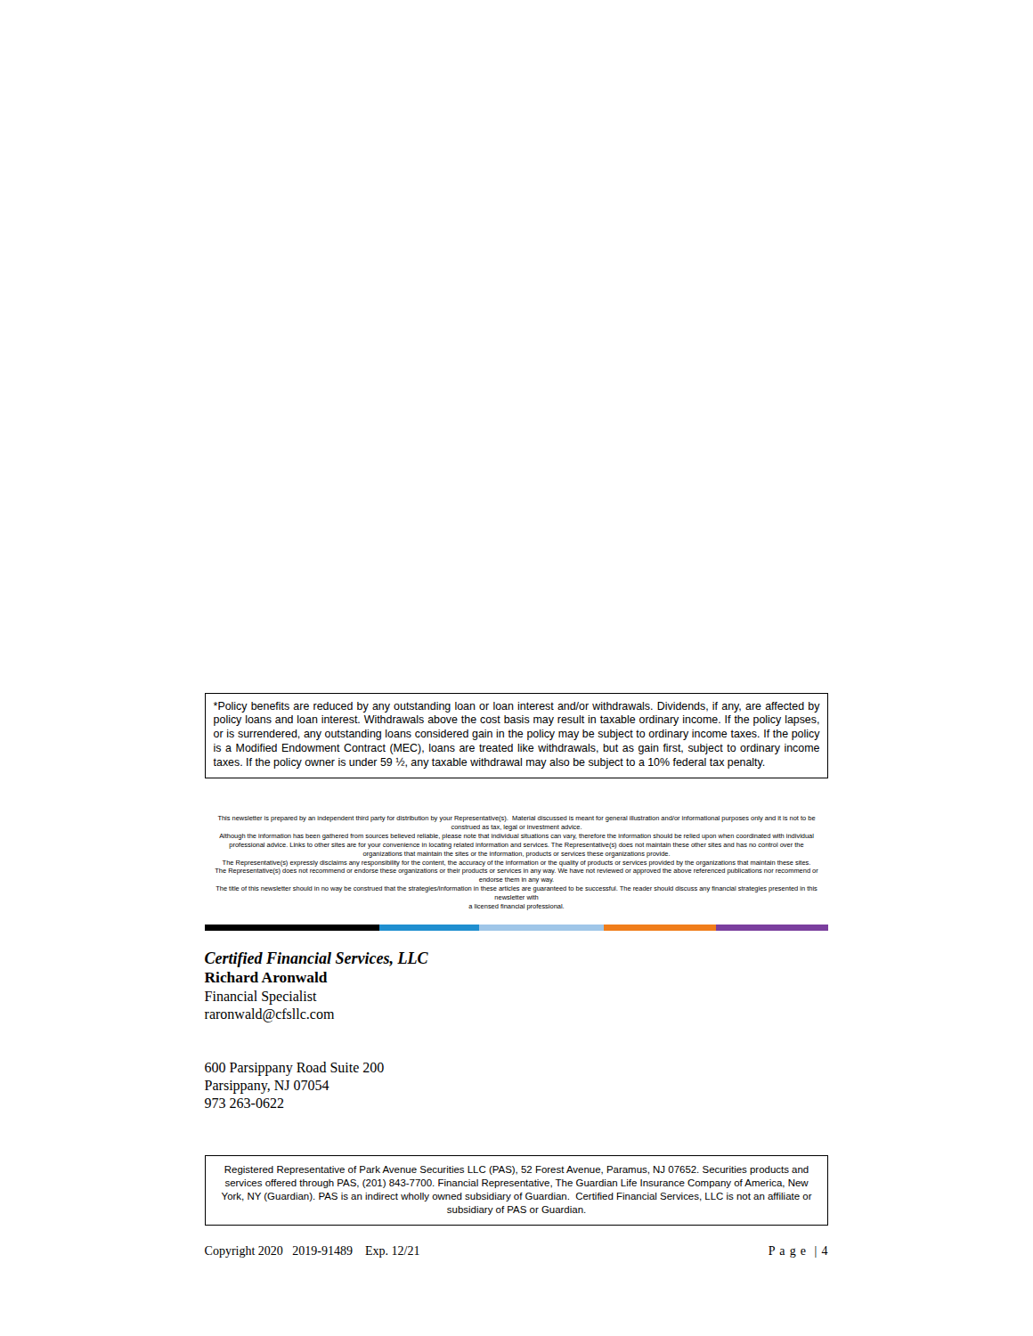*Policy benefits are reduced by any outstanding loan or loan interest and/or withdrawals. Dividends, if any, are affected by policy loans and loan interest. Withdrawals above the cost basis may result in taxable ordinary income. If the policy lapses, or is surrendered, any outstanding loans considered gain in the policy may be subject to ordinary income taxes. If the policy is a Modified Endowment Contract (MEC), loans are treated like withdrawals, but as gain first, subject to ordinary income taxes. If the policy owner is under 59 ½, any taxable withdrawal may also be subject to a 10% federal tax penalty.
This newsletter is prepared by an independent third party for distribution by your Representative(s). Material discussed is meant for general illustration and/or informational purposes only and it is not to be construed as tax, legal or investment advice.
Although the information has been gathered from sources believed reliable, please note that individual situations can vary, therefore the information should be relied upon when coordinated with individual professional advice. Links to other sites are for your convenience in locating related information and services. The Representative(s) does not maintain these other sites and has no control over the organizations that maintain the sites or the information, products or services these organizations provide.
The Representative(s) expressly disclaims any responsibility for the content, the accuracy of the information or the quality of products or services provided by the organizations that maintain these sites.
The Representative(s) does not recommend or endorse these organizations or their products or services in any way. We have not reviewed or approved the above referenced publications nor recommend or endorse them in any way.
The title of this newsletter should in no way be construed that the strategies/information in these articles are guaranteed to be successful. The reader should discuss any financial strategies presented in this newsletter with
a licensed financial professional.
Certified Financial Services, LLC
Richard Aronwald
Financial Specialist
raronwald@cfsllc.com
600 Parsippany Road Suite 200
Parsippany, NJ 07054
973 263-0622
Registered Representative of Park Avenue Securities LLC (PAS), 52 Forest Avenue, Paramus, NJ 07652. Securities products and services offered through PAS, (201) 843-7700. Financial Representative, The Guardian Life Insurance Company of America, New York, NY (Guardian). PAS is an indirect wholly owned subsidiary of Guardian. Certified Financial Services, LLC is not an affiliate or subsidiary of PAS or Guardian.
Copyright 2020 2019-91489 Exp. 12/21
P a g e | 4